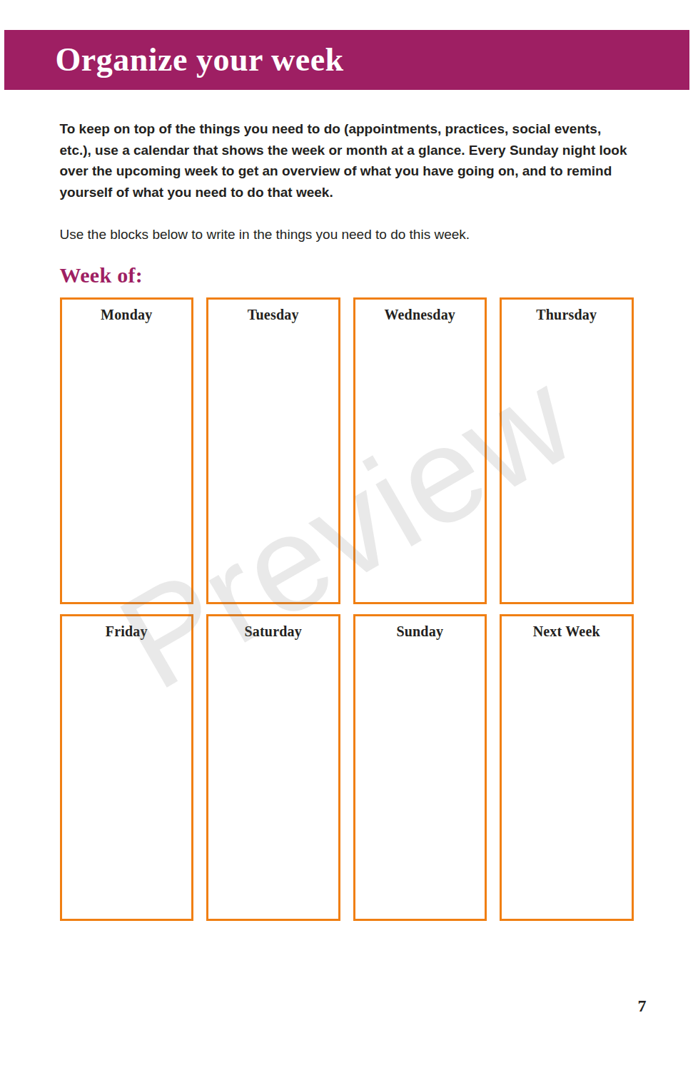Organize your week
To keep on top of the things you need to do (appointments, practices, social events, etc.), use a calendar that shows the week or month at a glance. Every Sunday night look over the upcoming week to get an overview of what you have going on, and to remind yourself of what you need to do that week.
Use the blocks below to write in the things you need to do this week.
Week of:
Monday
Tuesday
Wednesday
Thursday
Friday
Saturday
Sunday
Next Week
7
Preview